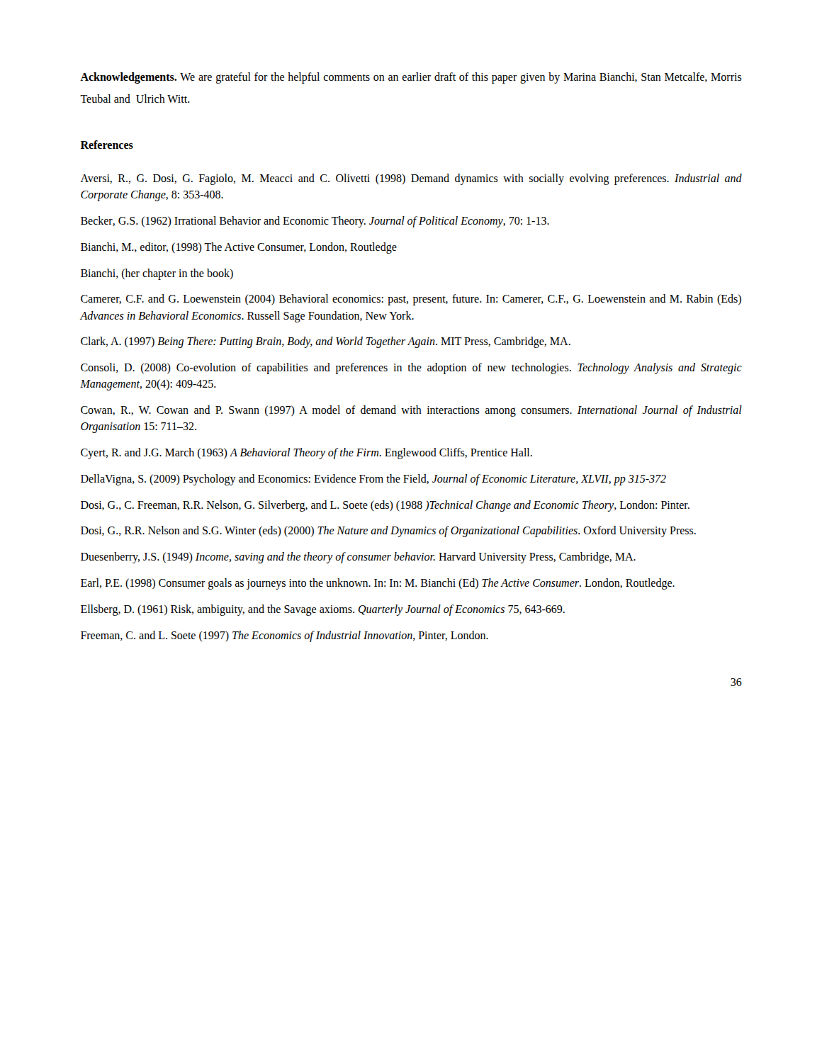Acknowledgements. We are grateful for the helpful comments on an earlier draft of this paper given by Marina Bianchi, Stan Metcalfe, Morris Teubal and Ulrich Witt.
References
Aversi, R., G. Dosi, G. Fagiolo, M. Meacci and C. Olivetti (1998) Demand dynamics with socially evolving preferences. Industrial and Corporate Change, 8: 353-408.
Becker, G.S. (1962) Irrational Behavior and Economic Theory. Journal of Political Economy, 70: 1-13.
Bianchi, M., editor, (1998) The Active Consumer, London, Routledge
Bianchi, (her chapter in the book)
Camerer, C.F. and G. Loewenstein (2004) Behavioral economics: past, present, future. In: Camerer, C.F., G. Loewenstein and M. Rabin (Eds) Advances in Behavioral Economics. Russell Sage Foundation, New York.
Clark, A. (1997) Being There: Putting Brain, Body, and World Together Again. MIT Press, Cambridge, MA.
Consoli, D. (2008) Co-evolution of capabilities and preferences in the adoption of new technologies. Technology Analysis and Strategic Management, 20(4): 409-425.
Cowan, R., W. Cowan and P. Swann (1997) A model of demand with interactions among consumers. International Journal of Industrial Organisation 15: 711–32.
Cyert, R. and J.G. March (1963) A Behavioral Theory of the Firm. Englewood Cliffs, Prentice Hall.
DellaVigna, S. (2009) Psychology and Economics: Evidence From the Field, Journal of Economic Literature, XLVII, pp 315-372
Dosi, G., C. Freeman, R.R. Nelson, G. Silverberg, and L. Soete (eds) (1988 )Technical Change and Economic Theory, London: Pinter.
Dosi, G., R.R. Nelson and S.G. Winter (eds) (2000) The Nature and Dynamics of Organizational Capabilities. Oxford University Press.
Duesenberry, J.S. (1949) Income, saving and the theory of consumer behavior. Harvard University Press, Cambridge, MA.
Earl, P.E. (1998) Consumer goals as journeys into the unknown. In: In: M. Bianchi (Ed) The Active Consumer. London, Routledge.
Ellsberg, D. (1961) Risk, ambiguity, and the Savage axioms. Quarterly Journal of Economics 75, 643-669.
Freeman, C. and L. Soete (1997) The Economics of Industrial Innovation, Pinter, London.
36